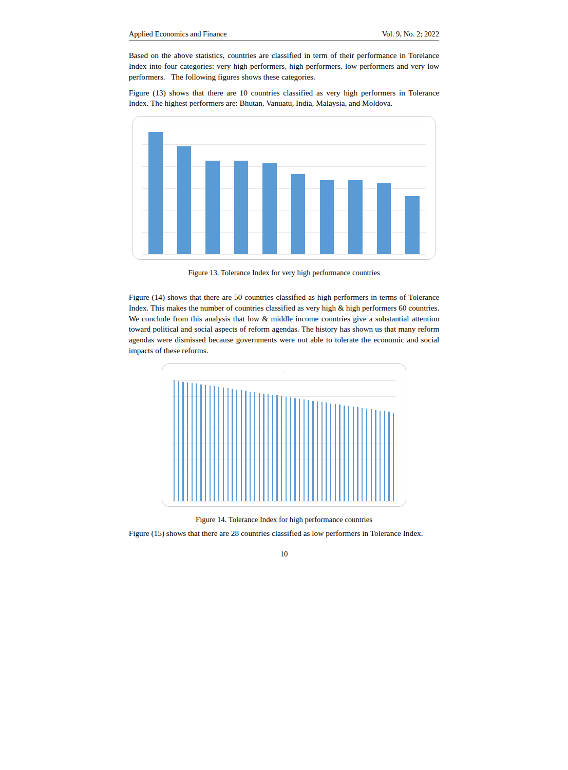Applied Economics and Finance
Vol. 9, No. 2; 2022
Based on the above statistics, countries are classified in term of their performance in Torelance Index into four categories: very high performers, high performers, low performers and very low performers. The following figures shows these categories.
Figure (13) shows that there are 10 countries classified as very high performers in Tolerance Index. The highest performers are: Bhutan, Vanuatu, India, Malaysia, and Moldova.
Figure 13. Tolerance Index for very high performance countries
Figure (14) shows that there are 50 countries classified as high performers in terms of Tolerance Index. This makes the number of countries classified as very high & high performers 60 countries. We conclude from this analysis that low & middle income countries give a substantial attention toward political and social aspects of reform agendas. The history has shown us that many reform agendas were dismissed because governments were not able to tolerate the economic and social impacts of these reforms.
.
Figure 14. Tolerance Index for high performance countries
Figure (15) shows that there are 28 countries classified as low performers in Tolerance Index.
10